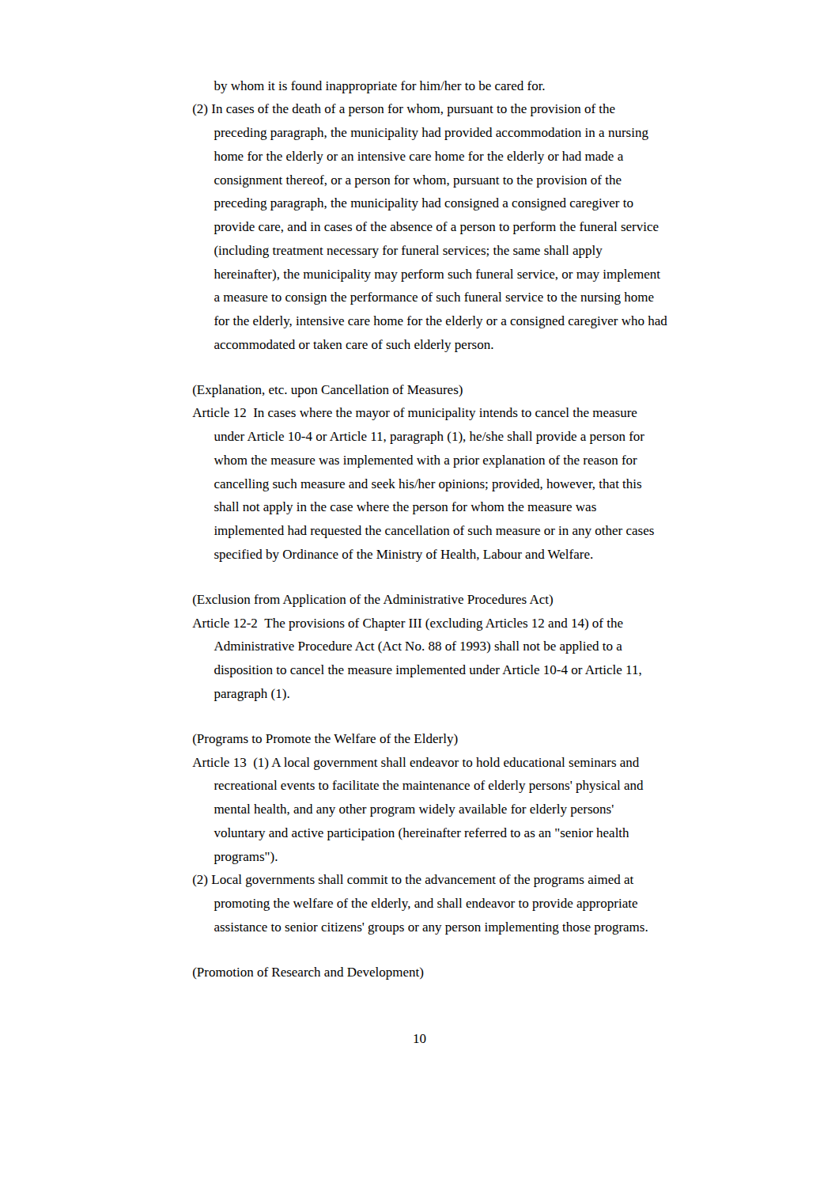by whom it is found inappropriate for him/her to be cared for.
(2) In cases of the death of a person for whom, pursuant to the provision of the preceding paragraph, the municipality had provided accommodation in a nursing home for the elderly or an intensive care home for the elderly or had made a consignment thereof, or a person for whom, pursuant to the provision of the preceding paragraph, the municipality had consigned a consigned caregiver to provide care, and in cases of the absence of a person to perform the funeral service (including treatment necessary for funeral services; the same shall apply hereinafter), the municipality may perform such funeral service, or may implement a measure to consign the performance of such funeral service to the nursing home for the elderly, intensive care home for the elderly or a consigned caregiver who had accommodated or taken care of such elderly person.
(Explanation, etc. upon Cancellation of Measures)
Article 12 In cases where the mayor of municipality intends to cancel the measure under Article 10-4 or Article 11, paragraph (1), he/she shall provide a person for whom the measure was implemented with a prior explanation of the reason for cancelling such measure and seek his/her opinions; provided, however, that this shall not apply in the case where the person for whom the measure was implemented had requested the cancellation of such measure or in any other cases specified by Ordinance of the Ministry of Health, Labour and Welfare.
(Exclusion from Application of the Administrative Procedures Act)
Article 12-2 The provisions of Chapter III (excluding Articles 12 and 14) of the Administrative Procedure Act (Act No. 88 of 1993) shall not be applied to a disposition to cancel the measure implemented under Article 10-4 or Article 11, paragraph (1).
(Programs to Promote the Welfare of the Elderly)
Article 13 (1) A local government shall endeavor to hold educational seminars and recreational events to facilitate the maintenance of elderly persons' physical and mental health, and any other program widely available for elderly persons' voluntary and active participation (hereinafter referred to as an "senior health programs").
(2) Local governments shall commit to the advancement of the programs aimed at promoting the welfare of the elderly, and shall endeavor to provide appropriate assistance to senior citizens' groups or any person implementing those programs.
(Promotion of Research and Development)
10